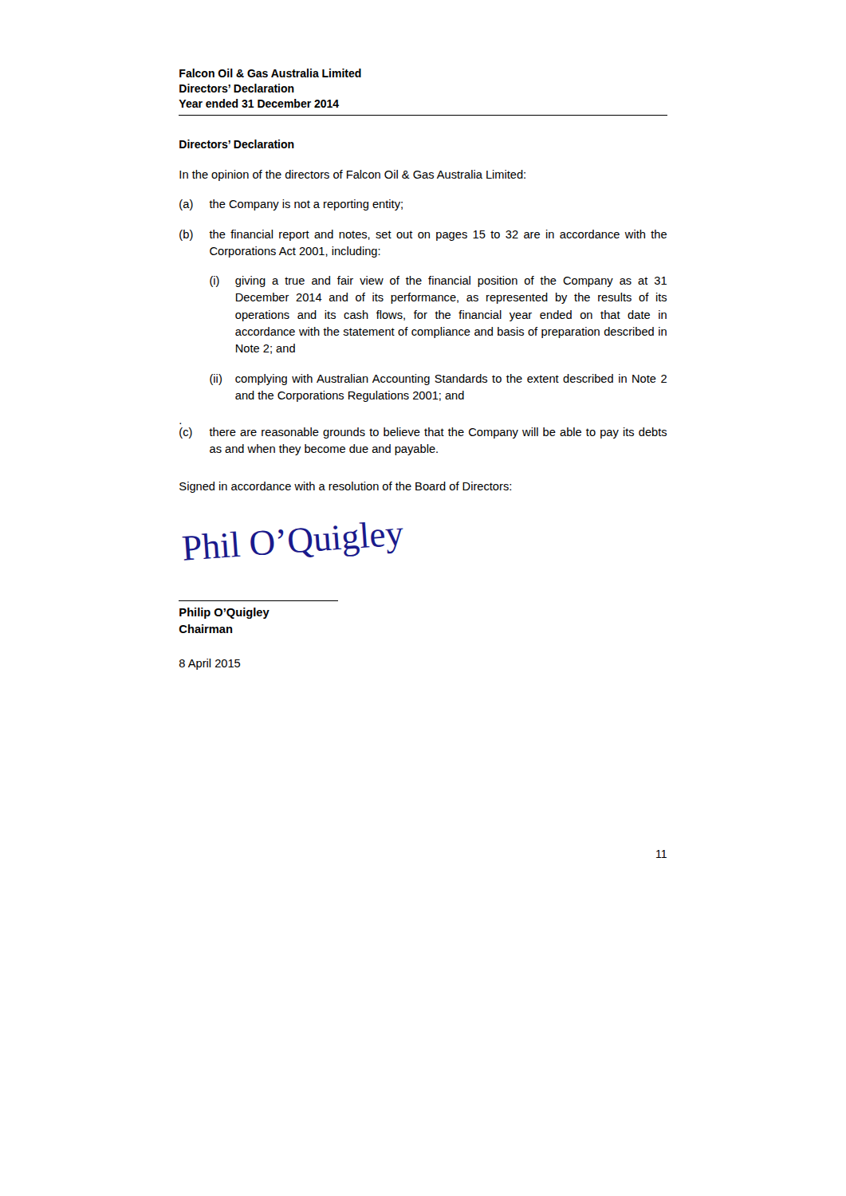Falcon Oil & Gas Australia Limited
Directors’ Declaration
Year ended 31 December 2014
Directors’ Declaration
In the opinion of the directors of Falcon Oil & Gas Australia Limited:
(a)
the Company is not a reporting entity;
(b)
the financial report and notes, set out on pages 15 to 32 are in accordance with the Corporations Act 2001, including:
(i)
giving a true and fair view of the financial position of the Company as at 31 December 2014 and of its performance, as represented by the results of its operations and its cash flows, for the financial year ended on that date in accordance with the statement of compliance and basis of preparation described in Note 2; and
(ii)
complying with Australian Accounting Standards to the extent described in Note 2 and the Corporations Regulations 2001; and
.
(c)
there are reasonable grounds to believe that the Company will be able to pay its debts as and when they become due and payable.
Signed in accordance with a resolution of the Board of Directors:
Phil O’Quigley
Philip O’Quigley
Chairman
8 April 2015
11